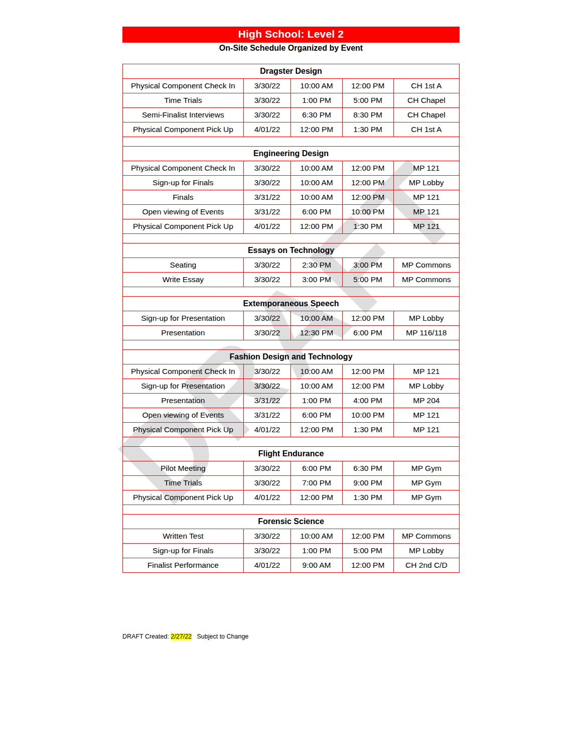DRAFT
High School: Level 2
On-Site Schedule Organized by Event
| Dragster Design |
| Physical Component Check In | 3/30/22 | 10:00 AM | 12:00 PM | CH 1st A |
| Time Trials | 3/30/22 | 1:00 PM | 5:00 PM | CH Chapel |
| Semi-Finalist Interviews | 3/30/22 | 6:30 PM | 8:30 PM | CH Chapel |
| Physical Component Pick Up | 4/01/22 | 12:00 PM | 1:30 PM | CH 1st A |
| Engineering Design |
| Physical Component Check In | 3/30/22 | 10:00 AM | 12:00 PM | MP 121 |
| Sign-up for Finals | 3/30/22 | 10:00 AM | 12:00 PM | MP Lobby |
| Finals | 3/31/22 | 10:00 AM | 12:00 PM | MP 121 |
| Open viewing of Events | 3/31/22 | 6:00 PM | 10:00 PM | MP 121 |
| Physical Component Pick Up | 4/01/22 | 12:00 PM | 1:30 PM | MP 121 |
| Essays on Technology |
| Seating | 3/30/22 | 2:30 PM | 3:00 PM | MP Commons |
| Write Essay | 3/30/22 | 3:00 PM | 5:00 PM | MP Commons |
| Extemporaneous Speech |
| Sign-up for Presentation | 3/30/22 | 10:00 AM | 12:00 PM | MP Lobby |
| Presentation | 3/30/22 | 12:30 PM | 6:00 PM | MP 116/118 |
| Fashion Design and Technology |
| Physical Component Check In | 3/30/22 | 10:00 AM | 12:00 PM | MP 121 |
| Sign-up for Presentation | 3/30/22 | 10:00 AM | 12:00 PM | MP Lobby |
| Presentation | 3/31/22 | 1:00 PM | 4:00 PM | MP 204 |
| Open viewing of Events | 3/31/22 | 6:00 PM | 10:00 PM | MP 121 |
| Physical Component Pick Up | 4/01/22 | 12:00 PM | 1:30 PM | MP 121 |
| Flight Endurance |
| Pilot Meeting | 3/30/22 | 6:00 PM | 6:30 PM | MP Gym |
| Time Trials | 3/30/22 | 7:00 PM | 9:00 PM | MP Gym |
| Physical Component Pick Up | 4/01/22 | 12:00 PM | 1:30 PM | MP Gym |
| Forensic Science |
| Written Test | 3/30/22 | 10:00 AM | 12:00 PM | MP Commons |
| Sign-up for Finals | 3/30/22 | 1:00 PM | 5:00 PM | MP Lobby |
| Finalist Performance | 4/01/22 | 9:00 AM | 12:00 PM | CH 2nd C/D |
DRAFT Created: 2/27/22 Subject to Change